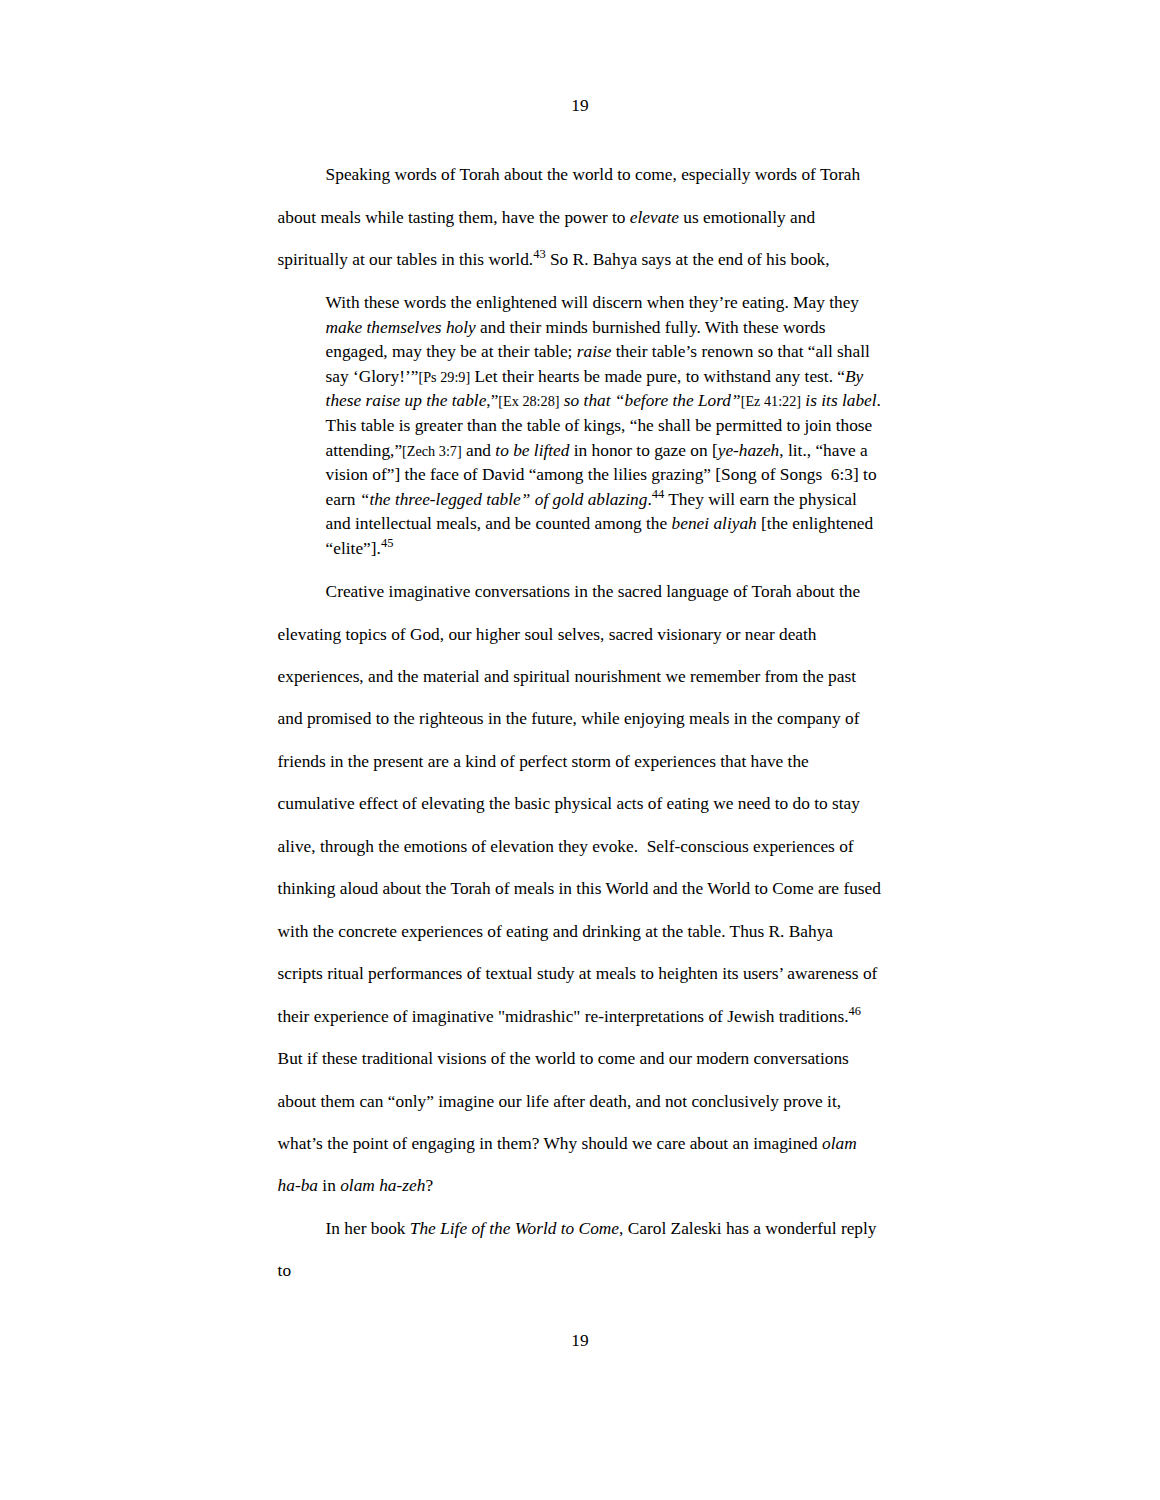19
Speaking words of Torah about the world to come, especially words of Torah about meals while tasting them, have the power to elevate us emotionally and spiritually at our tables in this world.43 So R. Bahya says at the end of his book,
With these words the enlightened will discern when they’re eating. May they make themselves holy and their minds burnished fully. With these words engaged, may they be at their table; raise their table’s renown so that “all shall say ‘Glory!’”[Ps 29:9] Let their hearts be made pure, to withstand any test. “By these raise up the table,”[Ex 28:28] so that “before the Lord”[Ez 41:22] is its label. This table is greater than the table of kings, “he shall be permitted to join those attending,”[Zech 3:7] and to be lifted in honor to gaze on [ye-hazeh, lit., “have a vision of”] the face of David “among the lilies grazing” [Song of Songs 6:3] to earn “the three-legged table” of gold ablazing.44 They will earn the physical and intellectual meals, and be counted among the benei aliyah [the enlightened “elite”].45
Creative imaginative conversations in the sacred language of Torah about the elevating topics of God, our higher soul selves, sacred visionary or near death experiences, and the material and spiritual nourishment we remember from the past and promised to the righteous in the future, while enjoying meals in the company of friends in the present are a kind of perfect storm of experiences that have the cumulative effect of elevating the basic physical acts of eating we need to do to stay alive, through the emotions of elevation they evoke. Self-conscious experiences of thinking aloud about the Torah of meals in this World and the World to Come are fused with the concrete experiences of eating and drinking at the table. Thus R. Bahya scripts ritual performances of textual study at meals to heighten its users’ awareness of their experience of imaginative "midrashic" re-interpretations of Jewish traditions.46 But if these traditional visions of the world to come and our modern conversations about them can “only” imagine our life after death, and not conclusively prove it, what’s the point of engaging in them? Why should we care about an imagined olam ha-ba in olam ha-zeh?
In her book The Life of the World to Come, Carol Zaleski has a wonderful reply to
19